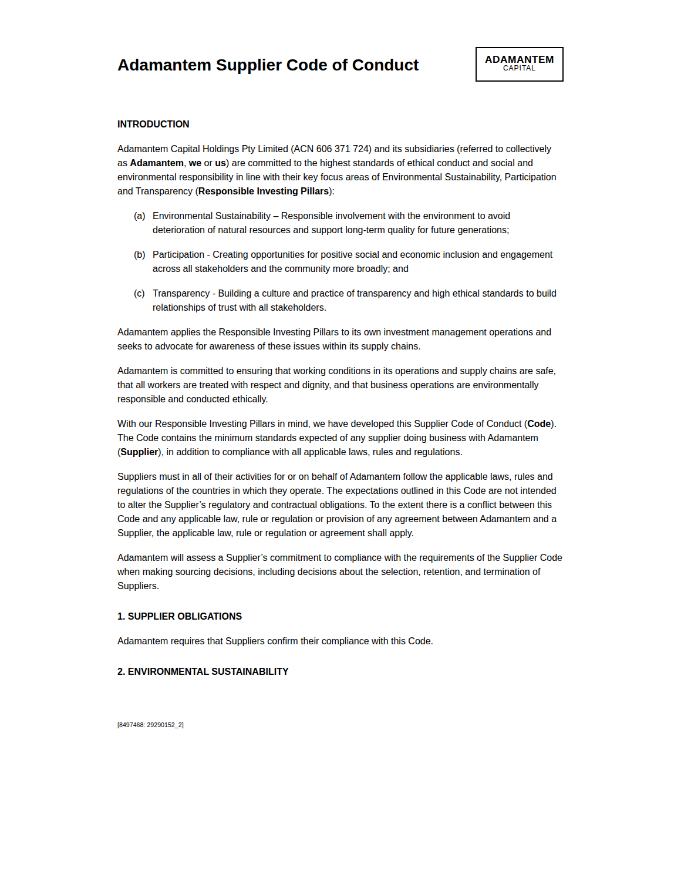ADAMANTEM
CAPITAL
Adamantem Supplier Code of Conduct
INTRODUCTION
Adamantem Capital Holdings Pty Limited (ACN 606 371 724) and its subsidiaries (referred to collectively as Adamantem, we or us) are committed to the highest standards of ethical conduct and social and environmental responsibility in line with their key focus areas of Environmental Sustainability, Participation and Transparency (Responsible Investing Pillars):
(a) Environmental Sustainability – Responsible involvement with the environment to avoid deterioration of natural resources and support long-term quality for future generations;
(b) Participation - Creating opportunities for positive social and economic inclusion and engagement across all stakeholders and the community more broadly; and
(c) Transparency - Building a culture and practice of transparency and high ethical standards to build relationships of trust with all stakeholders.
Adamantem applies the Responsible Investing Pillars to its own investment management operations and seeks to advocate for awareness of these issues within its supply chains.
Adamantem is committed to ensuring that working conditions in its operations and supply chains are safe, that all workers are treated with respect and dignity, and that business operations are environmentally responsible and conducted ethically.
With our Responsible Investing Pillars in mind, we have developed this Supplier Code of Conduct (Code). The Code contains the minimum standards expected of any supplier doing business with Adamantem (Supplier), in addition to compliance with all applicable laws, rules and regulations.
Suppliers must in all of their activities for or on behalf of Adamantem follow the applicable laws, rules and regulations of the countries in which they operate. The expectations outlined in this Code are not intended to alter the Supplier’s regulatory and contractual obligations. To the extent there is a conflict between this Code and any applicable law, rule or regulation or provision of any agreement between Adamantem and a Supplier, the applicable law, rule or regulation or agreement shall apply.
Adamantem will assess a Supplier’s commitment to compliance with the requirements of the Supplier Code when making sourcing decisions, including decisions about the selection, retention, and termination of Suppliers.
1. SUPPLIER OBLIGATIONS
Adamantem requires that Suppliers confirm their compliance with this Code.
2. ENVIRONMENTAL SUSTAINABILITY
[8497468: 29290152_2]